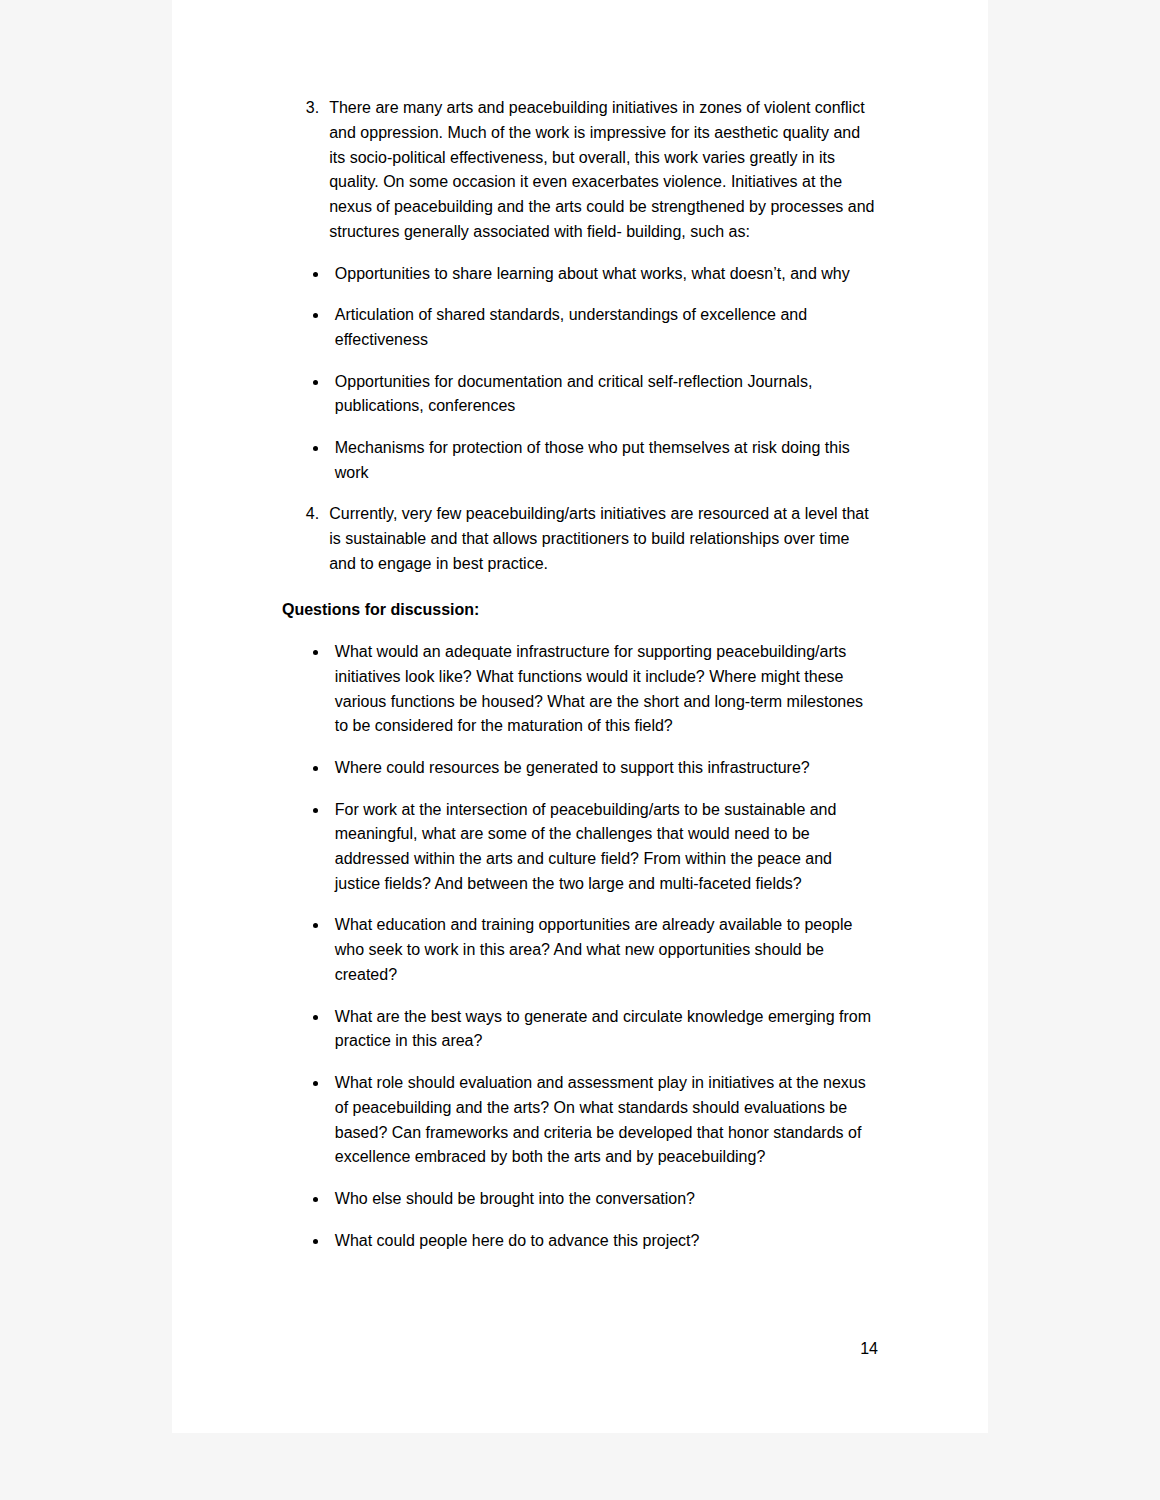There are many arts and peacebuilding initiatives in zones of violent conflict and oppression. Much of the work is impressive for its aesthetic quality and its socio-political effectiveness, but overall, this work varies greatly in its quality. On some occasion it even exacerbates violence. Initiatives at the nexus of peacebuilding and the arts could be strengthened by processes and structures generally associated with field- building, such as:
Opportunities to share learning about what works, what doesn’t, and why
Articulation of shared standards, understandings of excellence and effectiveness
Opportunities for documentation and critical self-reflection Journals, publications, conferences
Mechanisms for protection of those who put themselves at risk doing this work
Currently, very few peacebuilding/arts initiatives are resourced at a level that is sustainable and that allows practitioners to build relationships over time and to engage in best practice.
Questions for discussion:
What would an adequate infrastructure for supporting peacebuilding/arts initiatives look like? What functions would it include? Where might these various functions be housed? What are the short and long-term milestones to be considered for the maturation of this field?
Where could resources be generated to support this infrastructure?
For work at the intersection of peacebuilding/arts to be sustainable and meaningful, what are some of the challenges that would need to be addressed within the arts and culture field? From within the peace and justice fields? And between the two large and multi-faceted fields?
What education and training opportunities are already available to people who seek to work in this area? And what new opportunities should be created?
What are the best ways to generate and circulate knowledge emerging from practice in this area?
What role should evaluation and assessment play in initiatives at the nexus of peacebuilding and the arts? On what standards should evaluations be based? Can frameworks and criteria be developed that honor standards of excellence embraced by both the arts and by peacebuilding?
Who else should be brought into the conversation?
What could people here do to advance this project?
14